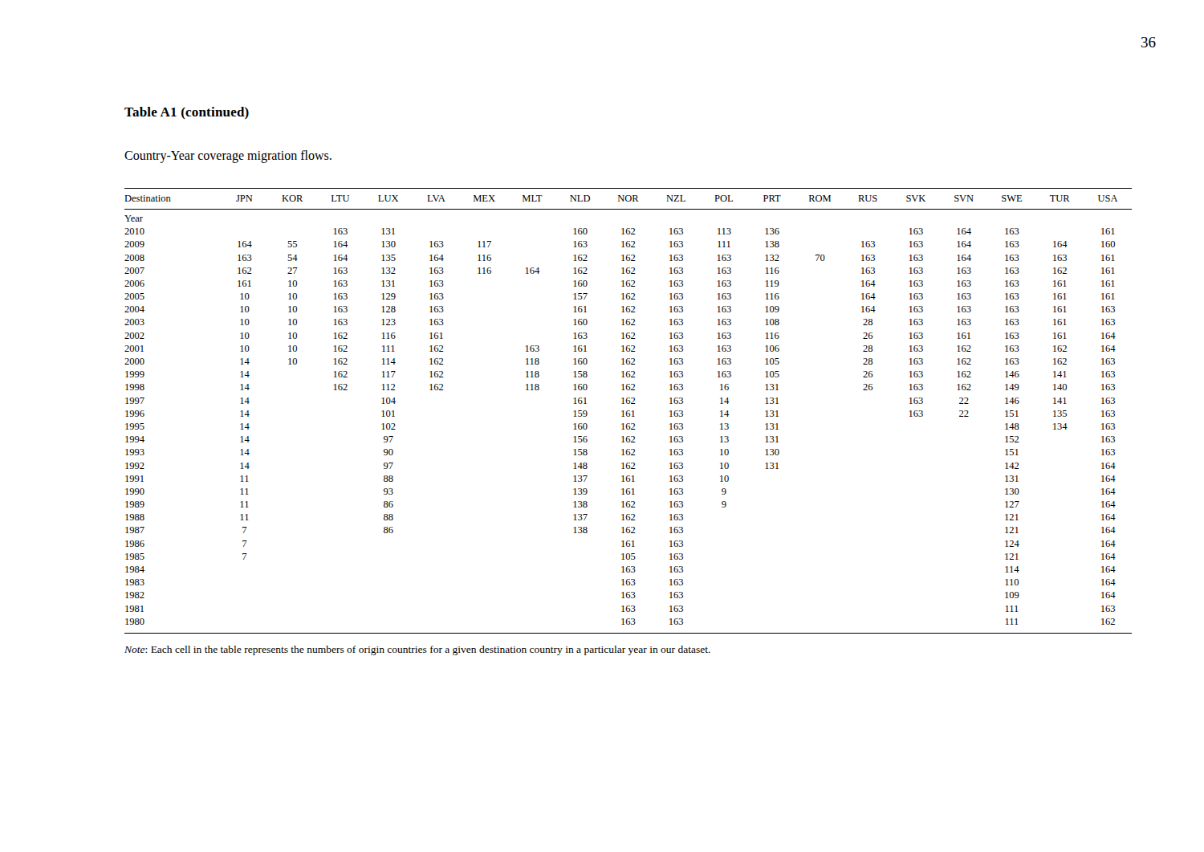36
Table A1 (continued)
Country-Year coverage migration flows.
| Destination | JPN | KOR | LTU | LUX | LVA | MEX | MLT | NLD | NOR | NZL | POL | PRT | ROM | RUS | SVK | SVN | SWE | TUR | USA |
| --- | --- | --- | --- | --- | --- | --- | --- | --- | --- | --- | --- | --- | --- | --- | --- | --- | --- | --- | --- |
| Year | | | | | | | | | | | | | | | | | | | |
| 2010 | | | 163 | 131 | | | | 160 | 162 | 163 | 113 | 136 | | | 163 | 164 | 163 | | 161 |
| 2009 | 164 | 55 | 164 | 130 | 163 | 117 | | 163 | 162 | 163 | 111 | 138 | | 163 | 163 | 164 | 163 | 164 | 160 |
| 2008 | 163 | 54 | 164 | 135 | 164 | 116 | | 162 | 162 | 163 | 163 | 132 | 70 | 163 | 163 | 164 | 163 | 163 | 161 |
| 2007 | 162 | 27 | 163 | 132 | 163 | 116 | 164 | 162 | 162 | 163 | 163 | 116 | | 163 | 163 | 163 | 163 | 162 | 161 |
| 2006 | 161 | 10 | 163 | 131 | 163 | | | 160 | 162 | 163 | 163 | 119 | | 164 | 163 | 163 | 163 | 161 | 161 |
| 2005 | 10 | 10 | 163 | 129 | 163 | | | 157 | 162 | 163 | 163 | 116 | | 164 | 163 | 163 | 163 | 161 | 161 |
| 2004 | 10 | 10 | 163 | 128 | 163 | | | 161 | 162 | 163 | 163 | 109 | | 164 | 163 | 163 | 163 | 161 | 163 |
| 2003 | 10 | 10 | 163 | 123 | 163 | | | 160 | 162 | 163 | 163 | 108 | | 28 | 163 | 163 | 163 | 161 | 163 |
| 2002 | 10 | 10 | 162 | 116 | 161 | | | 163 | 162 | 163 | 163 | 116 | | 26 | 163 | 161 | 163 | 161 | 164 |
| 2001 | 10 | 10 | 162 | 111 | 162 | | 163 | 161 | 162 | 163 | 163 | 106 | | 28 | 163 | 162 | 163 | 162 | 164 |
| 2000 | 14 | 10 | 162 | 114 | 162 | | 118 | 160 | 162 | 163 | 163 | 105 | | 28 | 163 | 162 | 163 | 162 | 163 |
| 1999 | 14 | | 162 | 117 | 162 | | 118 | 158 | 162 | 163 | 163 | 105 | | 26 | 163 | 162 | 146 | 141 | 163 |
| 1998 | 14 | | 162 | 112 | 162 | | 118 | 160 | 162 | 163 | 16 | 131 | | 26 | 163 | 162 | 149 | 140 | 163 |
| 1997 | 14 | | | 104 | | | | 161 | 162 | 163 | 14 | 131 | | | 163 | 22 | 146 | 141 | 163 |
| 1996 | 14 | | | 101 | | | | 159 | 161 | 163 | 14 | 131 | | | 163 | 22 | 151 | 135 | 163 |
| 1995 | 14 | | | 102 | | | | 160 | 162 | 163 | 13 | 131 | | | | | 148 | 134 | 163 |
| 1994 | 14 | | | 97 | | | | 156 | 162 | 163 | 13 | 131 | | | | | 152 | | 163 |
| 1993 | 14 | | | 90 | | | | 158 | 162 | 163 | 10 | 130 | | | | | 151 | | 163 |
| 1992 | 14 | | | 97 | | | | 148 | 162 | 163 | 10 | 131 | | | | | 142 | | 164 |
| 1991 | 11 | | | 88 | | | | 137 | 161 | 163 | 10 | | | | | | 131 | | 164 |
| 1990 | 11 | | | 93 | | | | 139 | 161 | 163 | 9 | | | | | | 130 | | 164 |
| 1989 | 11 | | | 86 | | | | 138 | 162 | 163 | 9 | | | | | | 127 | | 164 |
| 1988 | 11 | | | 88 | | | | 137 | 162 | 163 | | | | | | | 121 | | 164 |
| 1987 | 7 | | | 86 | | | | 138 | 162 | 163 | | | | | | | 121 | | 164 |
| 1986 | 7 | | | | | | | | 161 | 163 | | | | | | | 124 | | 164 |
| 1985 | 7 | | | | | | | | 105 | 163 | | | | | | | 121 | | 164 |
| 1984 | | | | | | | | | 163 | 163 | | | | | | | 114 | | 164 |
| 1983 | | | | | | | | | 163 | 163 | | | | | | | 110 | | 164 |
| 1982 | | | | | | | | | 163 | 163 | | | | | | | 109 | | 164 |
| 1981 | | | | | | | | | 163 | 163 | | | | | | | 111 | | 163 |
| 1980 | | | | | | | | | 163 | 163 | | | | | | | 111 | | 162 |
Note: Each cell in the table represents the numbers of origin countries for a given destination country in a particular year in our dataset.